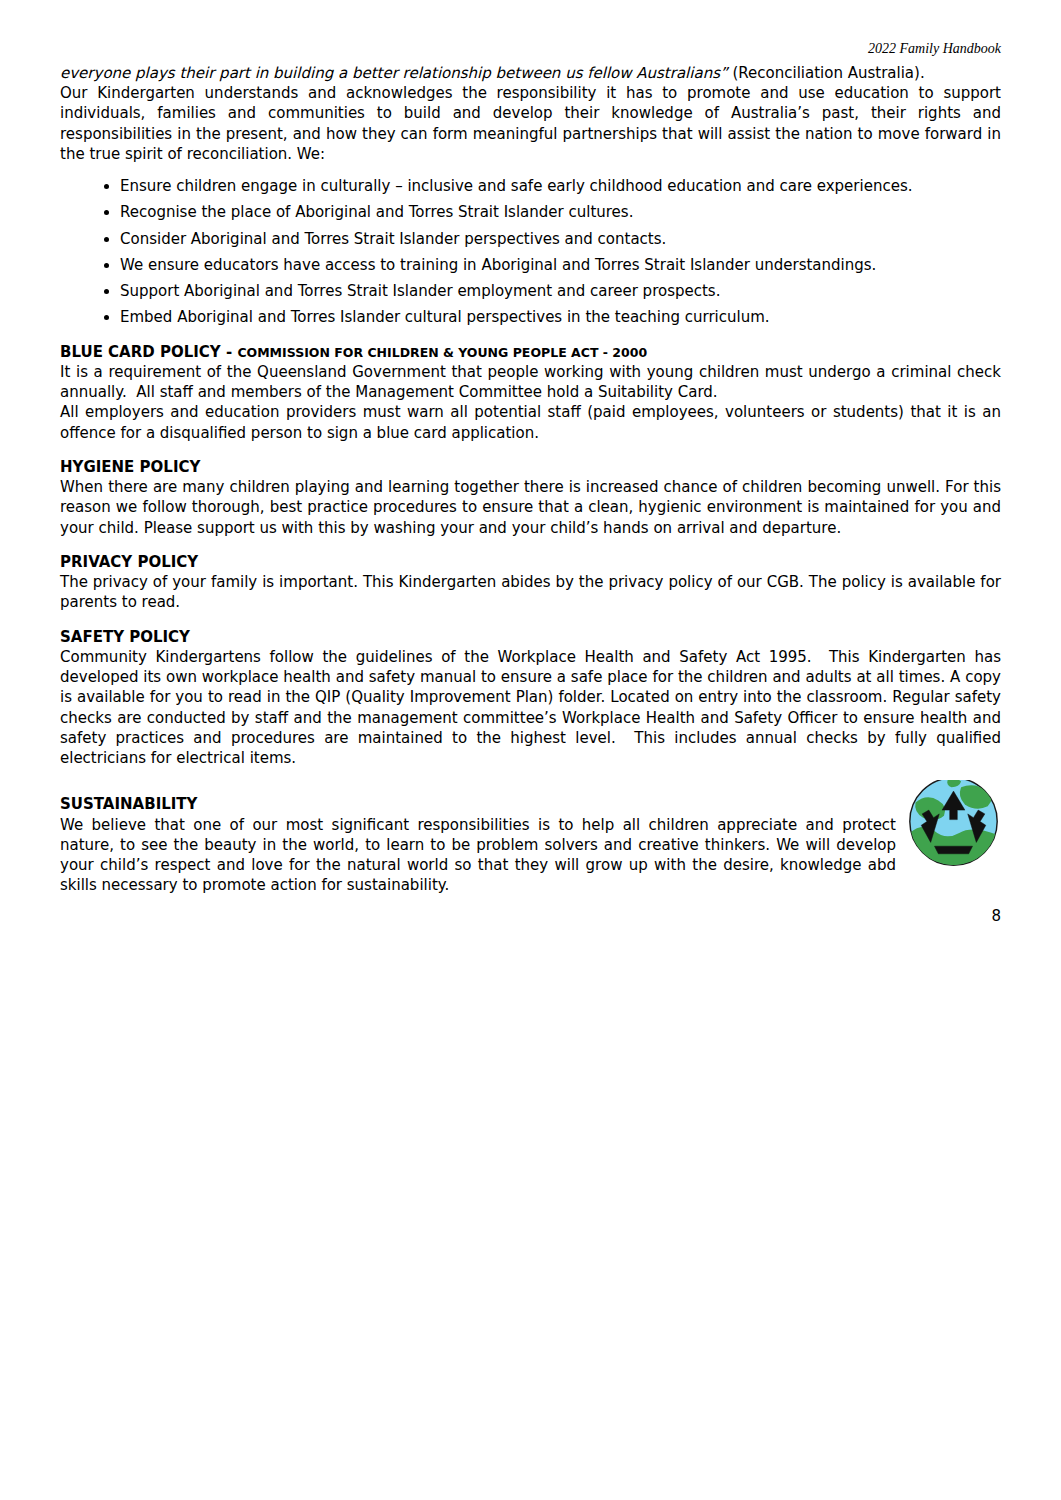2022 Family Handbook
everyone plays their part in building a better relationship between us fellow Australians” (Reconciliation Australia).
Our Kindergarten understands and acknowledges the responsibility it has to promote and use education to support individuals, families and communities to build and develop their knowledge of Australia’s past, their rights and responsibilities in the present, and how they can form meaningful partnerships that will assist the nation to move forward in the true spirit of reconciliation. We:
Ensure children engage in culturally – inclusive and safe early childhood education and care experiences.
Recognise the place of Aboriginal and Torres Strait Islander cultures.
Consider Aboriginal and Torres Strait Islander perspectives and contacts.
We ensure educators have access to training in Aboriginal and Torres Strait Islander understandings.
Support Aboriginal and Torres Strait Islander employment and career prospects.
Embed Aboriginal and Torres Islander cultural perspectives in the teaching curriculum.
BLUE CARD POLICY - Commission for Children & Young People Act - 2000
It is a requirement of the Queensland Government that people working with young children must undergo a criminal check annually. All staff and members of the Management Committee hold a Suitability Card.
All employers and education providers must warn all potential staff (paid employees, volunteers or students) that it is an offence for a disqualified person to sign a blue card application.
HYGIENE POLICY
When there are many children playing and learning together there is increased chance of children becoming unwell. For this reason we follow thorough, best practice procedures to ensure that a clean, hygienic environment is maintained for you and your child. Please support us with this by washing your and your child’s hands on arrival and departure.
PRIVACY POLICY
The privacy of your family is important. This Kindergarten abides by the privacy policy of our CGB. The policy is available for parents to read.
SAFETY POLICY
Community Kindergartens follow the guidelines of the Workplace Health and Safety Act 1995. This Kindergarten has developed its own workplace health and safety manual to ensure a safe place for the children and adults at all times. A copy is available for you to read in the QIP (Quality Improvement Plan) folder. Located on entry into the classroom. Regular safety checks are conducted by staff and the management committee’s Workplace Health and Safety Officer to ensure health and safety practices and procedures are maintained to the highest level. This includes annual checks by fully qualified electricians for electrical items.
SUSTAINABILITY
We believe that one of our most significant responsibilities is to help all children appreciate and protect nature, to see the beauty in the world, to learn to be problem solvers and creative thinkers. We will develop your child’s respect and love for the natural world so that they will grow up with the desire, knowledge abd skills necessary to promote action for sustainability.
8